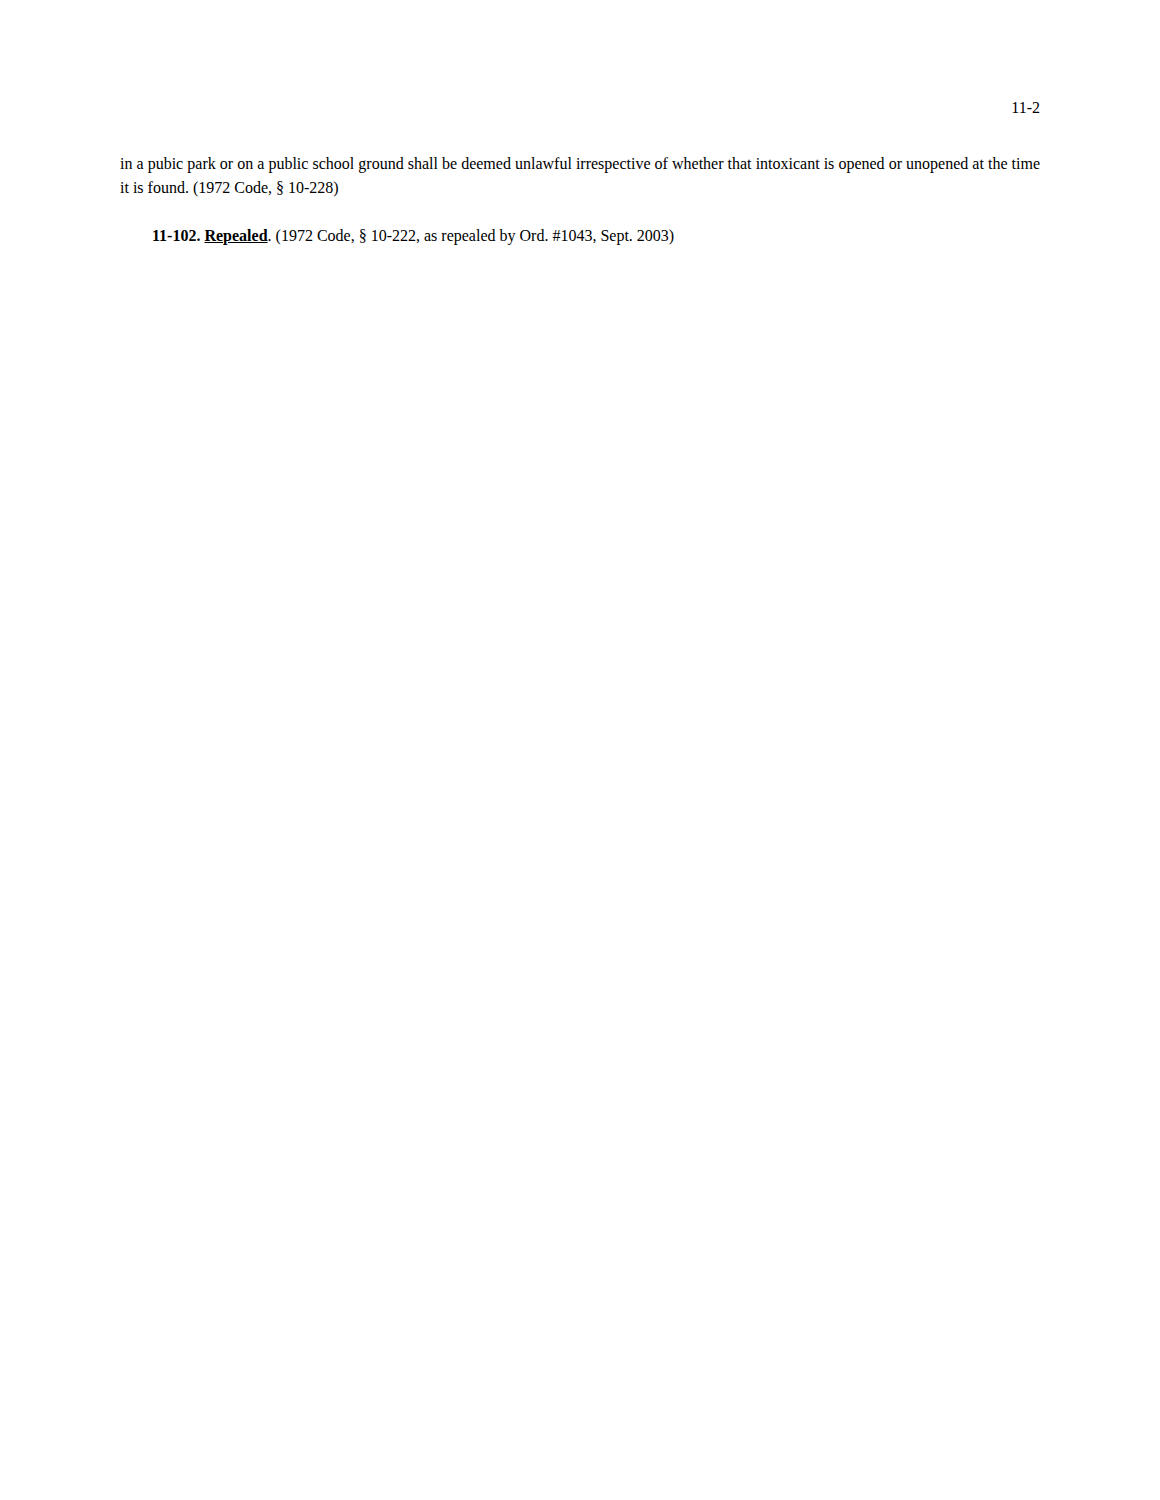11-2
in a pubic park or on a public school ground shall be deemed unlawful irrespective of whether that intoxicant is opened or unopened at the time it is found. (1972 Code, § 10-228)
11-102. Repealed. (1972 Code, § 10-222, as repealed by Ord. #1043, Sept. 2003)